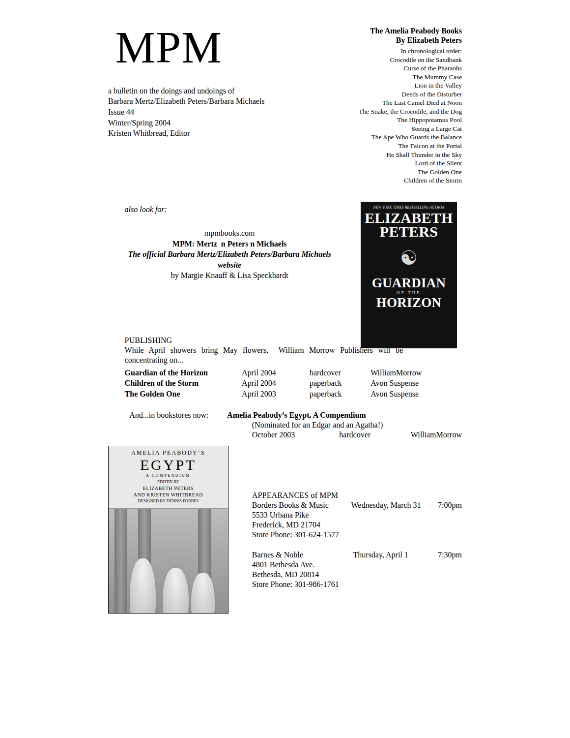MPM
a bulletin on the doings and undoings of
Barbara Mertz/Elizabeth Peters/Barbara Michaels
Issue 44
Winter/Spring 2004
Kristen Whitbread, Editor
The Amelia Peabody Books
By Elizabeth Peters
In chronological order:
Crocodile on the Sandbank
Curse of the Pharaohs
The Mummy Case
Lion in the Valley
Deeds of the Disturber
The Last Camel Died at Noon
The Snake, the Crocodile, and the Dog
The Hippopotamus Pool
Seeing a Large Cat
The Ape Who Guards the Balance
The Falcon at the Portal
He Shall Thunder in the Sky
Lord of the Silent
The Golden One
Children of the Storm
also look for:
mpmbooks.com
MPM: Mertz n Peters n Michaels
The official Barbara Mertz/Elizabeth Peters/Barbara Michaels website
by Margie Knauff & Lisa Speckhardt
NEW YORK TIMES BESTSELLING AUTHOR
ELIZABETH
PETERS
☯
GUARDIAN
OF THE
HORIZON
PUBLISHING
While April showers bring May flowers, William Morrow Publishers will be concentrating on...
| Guardian of the Horizon | April 2004 | hardcover | WilliamMorrow |
| Children of the Storm | April 2004 | paperback | Avon Suspense |
| The Golden One | April 2003 | paperback | Avon Suspense |
And...in bookstores now: Amelia Peabody’s Egypt, A Compendium
(Nominated for an Edgar and an Agatha!)
October 2003 hardcover WilliamMorrow
AMELIA PEABODY’S
EGYPT
A COMPENDIUM
EDITED BY
ELIZABETH PETERS
AND KRISTEN WHITBREAD
DESIGNED BY DENNIS FORBES
APPEARANCES of MPM
Borders Books & Music Wednesday, March 31 7:00pm
5533 Urbana Pike
Frederick, MD 21704
Store Phone: 301-624-1577
Barnes & Noble Thursday, April 1 7:30pm
4801 Bethesda Ave.
Bethesda, MD 20814
Store Phone: 301-986-1761